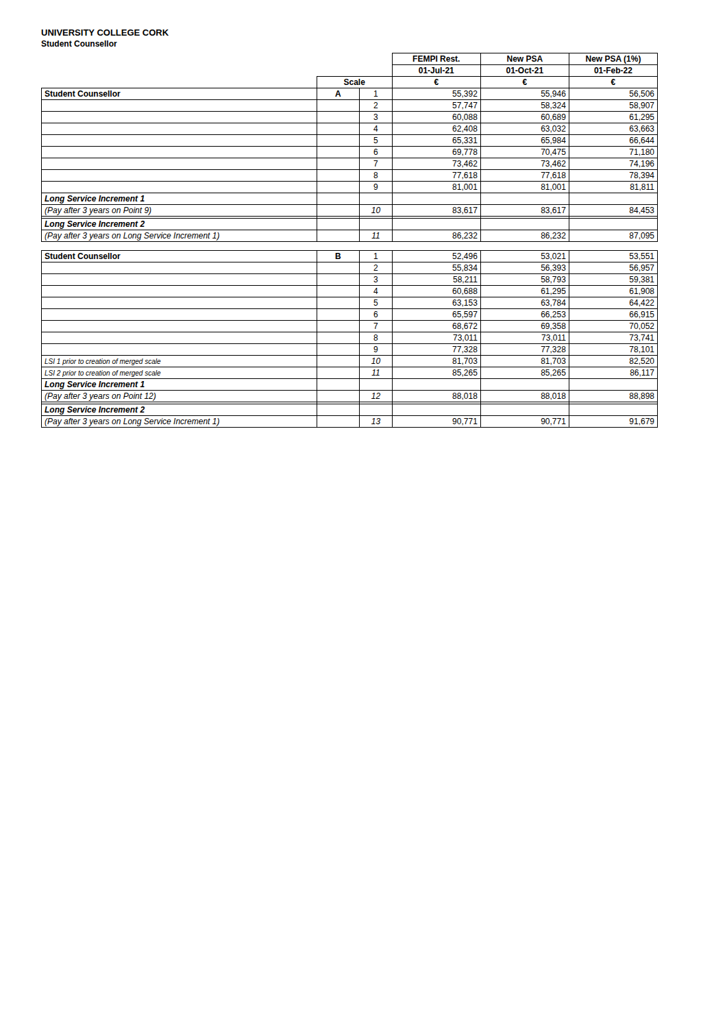UNIVERSITY COLLEGE CORK
Student Counsellor
| | | | FEMPI Rest. | New PSA | New PSA (1%) |
| | | | 01-Jul-21 | 01-Oct-21 | 01-Feb-22 |
| | Scale | € | € | € |
| Student Counsellor | A | 1 | 55,392 | 55,946 | 56,506 |
| | | 2 | 57,747 | 58,324 | 58,907 |
| | | 3 | 60,088 | 60,689 | 61,295 |
| | | 4 | 62,408 | 63,032 | 63,663 |
| | | 5 | 65,331 | 65,984 | 66,644 |
| | | 6 | 69,778 | 70,475 | 71,180 |
| | | 7 | 73,462 | 73,462 | 74,196 |
| | | 8 | 77,618 | 77,618 | 78,394 |
| | | 9 | 81,001 | 81,001 | 81,811 |
| Long Service Increment 1 | | | | | |
| (Pay after 3 years on Point 9) | | 10 | 83,617 | 83,617 | 84,453 |
| Long Service Increment 2 | | | | | |
| (Pay after 3 years on Long Service Increment 1) | | 11 | 86,232 | 86,232 | 87,095 |
| Student Counsellor | B | 1 | 52,496 | 53,021 | 53,551 |
| | | 2 | 55,834 | 56,393 | 56,957 |
| | | 3 | 58,211 | 58,793 | 59,381 |
| | | 4 | 60,688 | 61,295 | 61,908 |
| | | 5 | 63,153 | 63,784 | 64,422 |
| | | 6 | 65,597 | 66,253 | 66,915 |
| | | 7 | 68,672 | 69,358 | 70,052 |
| | | 8 | 73,011 | 73,011 | 73,741 |
| | | 9 | 77,328 | 77,328 | 78,101 |
| LSI 1 prior to creation of merged scale | | 10 | 81,703 | 81,703 | 82,520 |
| LSI 2 prior to creation of merged scale | | 11 | 85,265 | 85,265 | 86,117 |
| Long Service Increment 1 | | | | | |
| (Pay after 3 years on Point 12) | | 12 | 88,018 | 88,018 | 88,898 |
| Long Service Increment 2 | | | | | |
| (Pay after 3 years on Long Service Increment 1) | | 13 | 90,771 | 90,771 | 91,679 |